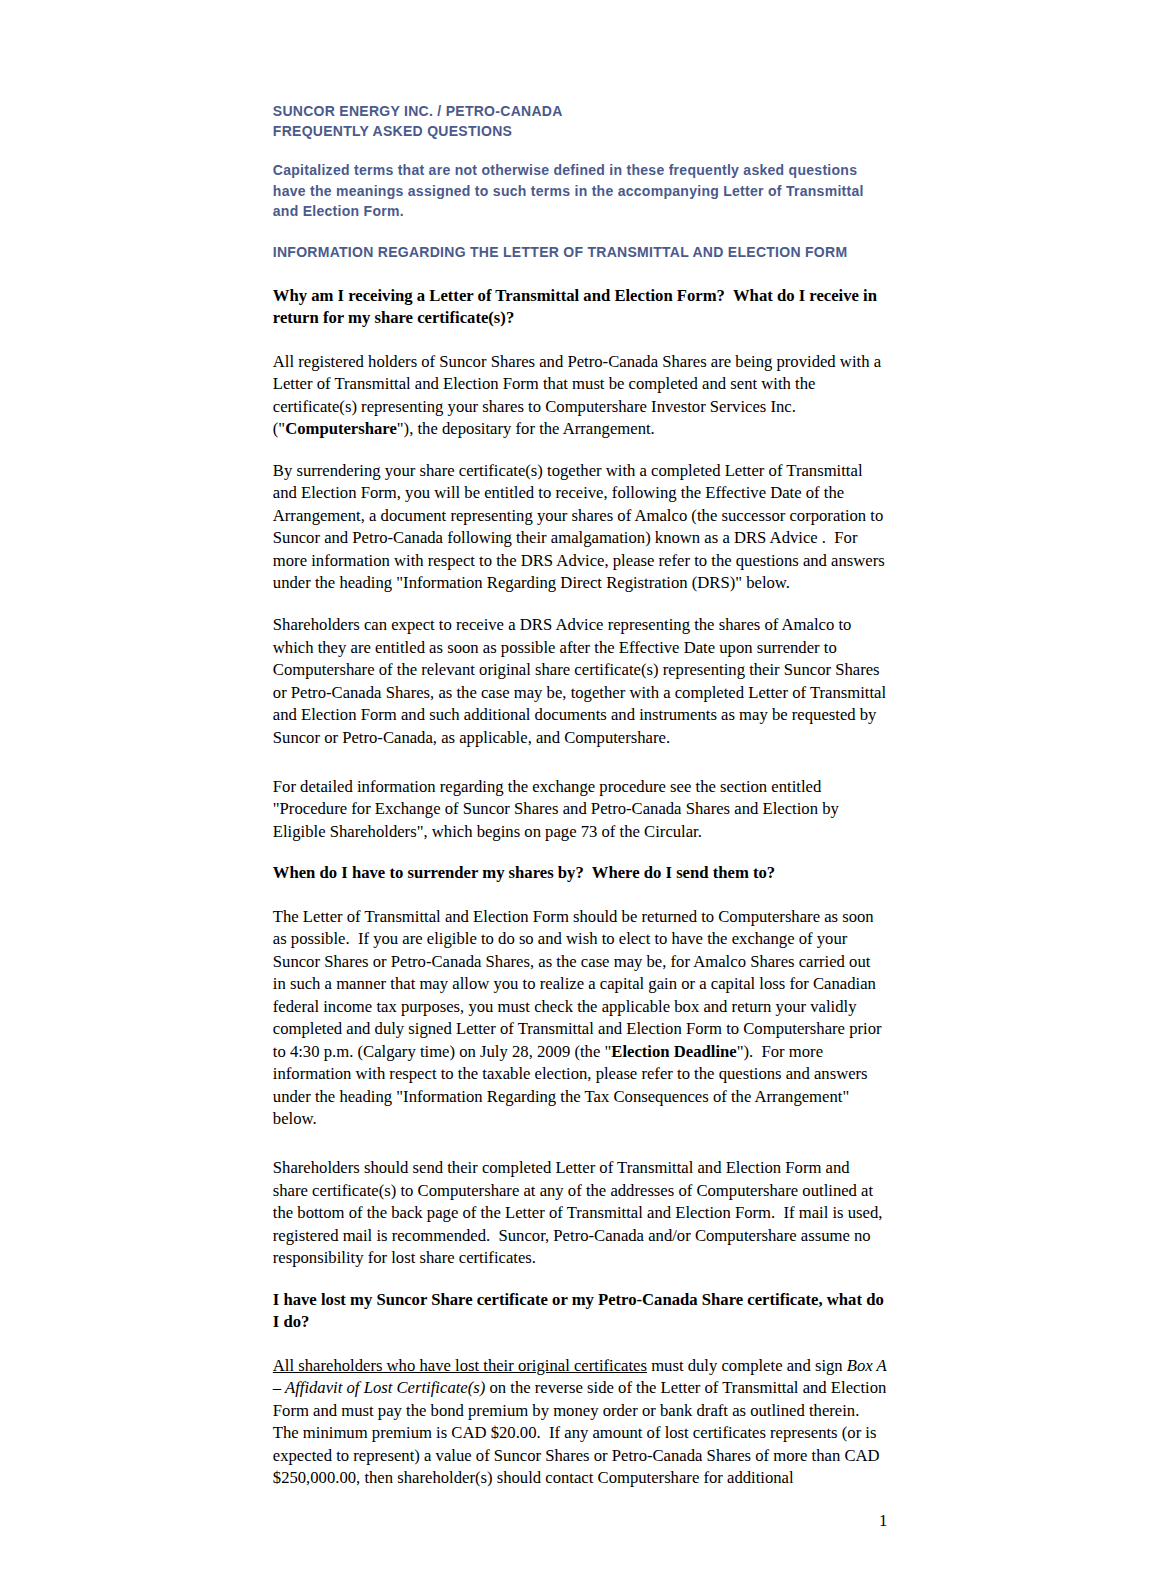SUNCOR ENERGY INC. / PETRO-CANADA
FREQUENTLY ASKED QUESTIONS
Capitalized terms that are not otherwise defined in these frequently asked questions have the meanings assigned to such terms in the accompanying Letter of Transmittal and Election Form.
INFORMATION REGARDING THE LETTER OF TRANSMITTAL AND ELECTION FORM
Why am I receiving a Letter of Transmittal and Election Form? What do I receive in return for my share certificate(s)?
All registered holders of Suncor Shares and Petro-Canada Shares are being provided with a Letter of Transmittal and Election Form that must be completed and sent with the certificate(s) representing your shares to Computershare Investor Services Inc. ("Computershare"), the depositary for the Arrangement.
By surrendering your share certificate(s) together with a completed Letter of Transmittal and Election Form, you will be entitled to receive, following the Effective Date of the Arrangement, a document representing your shares of Amalco (the successor corporation to Suncor and Petro-Canada following their amalgamation) known as a DRS Advice . For more information with respect to the DRS Advice, please refer to the questions and answers under the heading "Information Regarding Direct Registration (DRS)" below.
Shareholders can expect to receive a DRS Advice representing the shares of Amalco to which they are entitled as soon as possible after the Effective Date upon surrender to Computershare of the relevant original share certificate(s) representing their Suncor Shares or Petro-Canada Shares, as the case may be, together with a completed Letter of Transmittal and Election Form and such additional documents and instruments as may be requested by Suncor or Petro-Canada, as applicable, and Computershare.
For detailed information regarding the exchange procedure see the section entitled "Procedure for Exchange of Suncor Shares and Petro-Canada Shares and Election by Eligible Shareholders", which begins on page 73 of the Circular.
When do I have to surrender my shares by? Where do I send them to?
The Letter of Transmittal and Election Form should be returned to Computershare as soon as possible. If you are eligible to do so and wish to elect to have the exchange of your Suncor Shares or Petro-Canada Shares, as the case may be, for Amalco Shares carried out in such a manner that may allow you to realize a capital gain or a capital loss for Canadian federal income tax purposes, you must check the applicable box and return your validly completed and duly signed Letter of Transmittal and Election Form to Computershare prior to 4:30 p.m. (Calgary time) on July 28, 2009 (the "Election Deadline"). For more information with respect to the taxable election, please refer to the questions and answers under the heading "Information Regarding the Tax Consequences of the Arrangement" below.
Shareholders should send their completed Letter of Transmittal and Election Form and share certificate(s) to Computershare at any of the addresses of Computershare outlined at the bottom of the back page of the Letter of Transmittal and Election Form. If mail is used, registered mail is recommended. Suncor, Petro-Canada and/or Computershare assume no responsibility for lost share certificates.
I have lost my Suncor Share certificate or my Petro-Canada Share certificate, what do I do?
All shareholders who have lost their original certificates must duly complete and sign Box A – Affidavit of Lost Certificate(s) on the reverse side of the Letter of Transmittal and Election Form and must pay the bond premium by money order or bank draft as outlined therein. The minimum premium is CAD $20.00. If any amount of lost certificates represents (or is expected to represent) a value of Suncor Shares or Petro-Canada Shares of more than CAD $250,000.00, then shareholder(s) should contact Computershare for additional
1